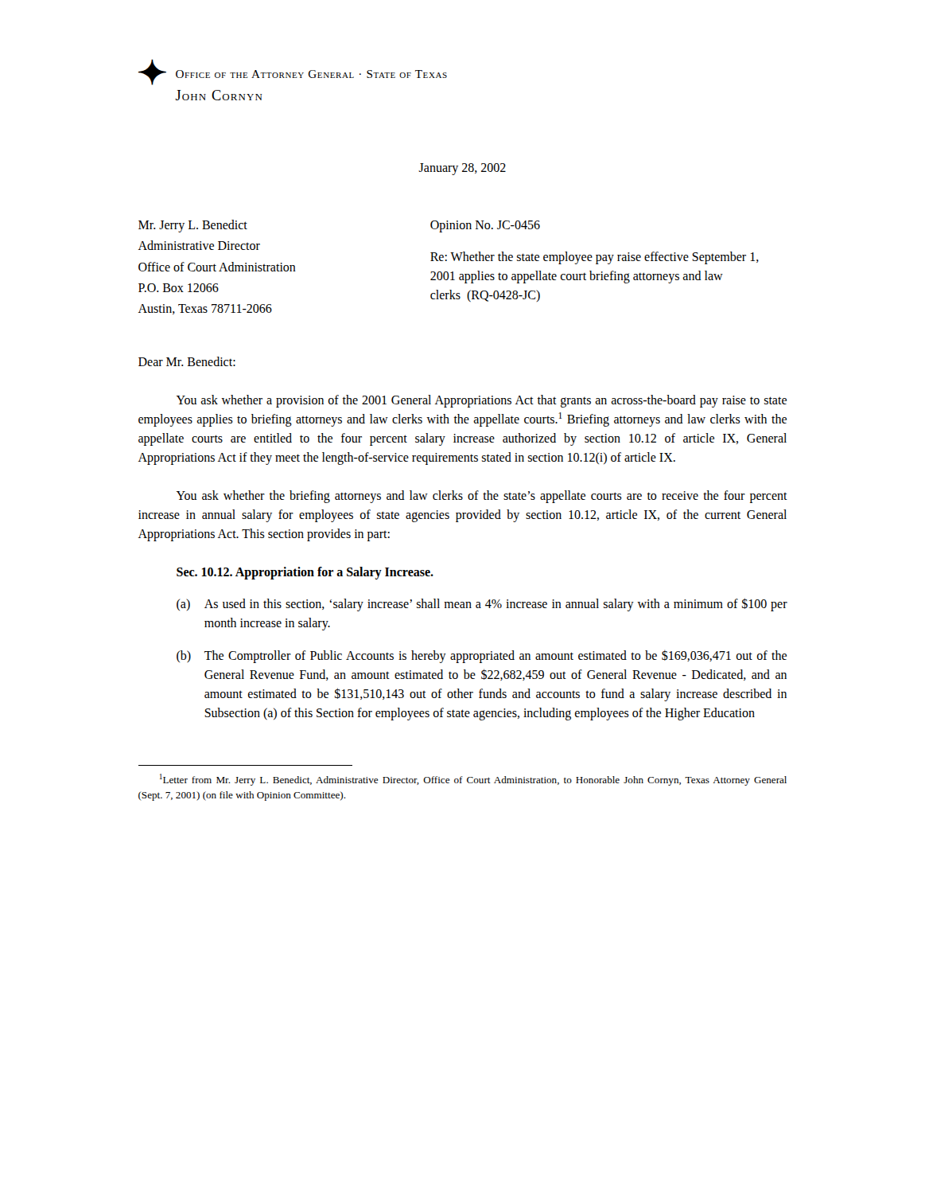✦
Office of the Attorney General · State of Texas
John Cornyn
January 28, 2002
| Mr. Jerry L. Benedict Administrative Director Office of Court Administration P.O. Box 12066 Austin, Texas 78711-2066 | Opinion No. JC-0456 Re: Whether the state employee pay raise effective September 1, 2001 applies to appellate court briefing attorneys and law clerks (RQ-0428-JC) |
Dear Mr. Benedict:
You ask whether a provision of the 2001 General Appropriations Act that grants an across-the-board pay raise to state employees applies to briefing attorneys and law clerks with the appellate courts.1 Briefing attorneys and law clerks with the appellate courts are entitled to the four percent salary increase authorized by section 10.12 of article IX, General Appropriations Act if they meet the length-of-service requirements stated in section 10.12(i) of article IX.
You ask whether the briefing attorneys and law clerks of the state’s appellate courts are to receive the four percent increase in annual salary for employees of state agencies provided by section 10.12, article IX, of the current General Appropriations Act. This section provides in part:
Sec. 10.12. Appropriation for a Salary Increase.
(a) As used in this section, ‘salary increase’ shall mean a 4% increase in annual salary with a minimum of $100 per month increase in salary.
(b) The Comptroller of Public Accounts is hereby appropriated an amount estimated to be $169,036,471 out of the General Revenue Fund, an amount estimated to be $22,682,459 out of General Revenue - Dedicated, and an amount estimated to be $131,510,143 out of other funds and accounts to fund a salary increase described in Subsection (a) of this Section for employees of state agencies, including employees of the Higher Education
1Letter from Mr. Jerry L. Benedict, Administrative Director, Office of Court Administration, to Honorable John Cornyn, Texas Attorney General (Sept. 7, 2001) (on file with Opinion Committee).